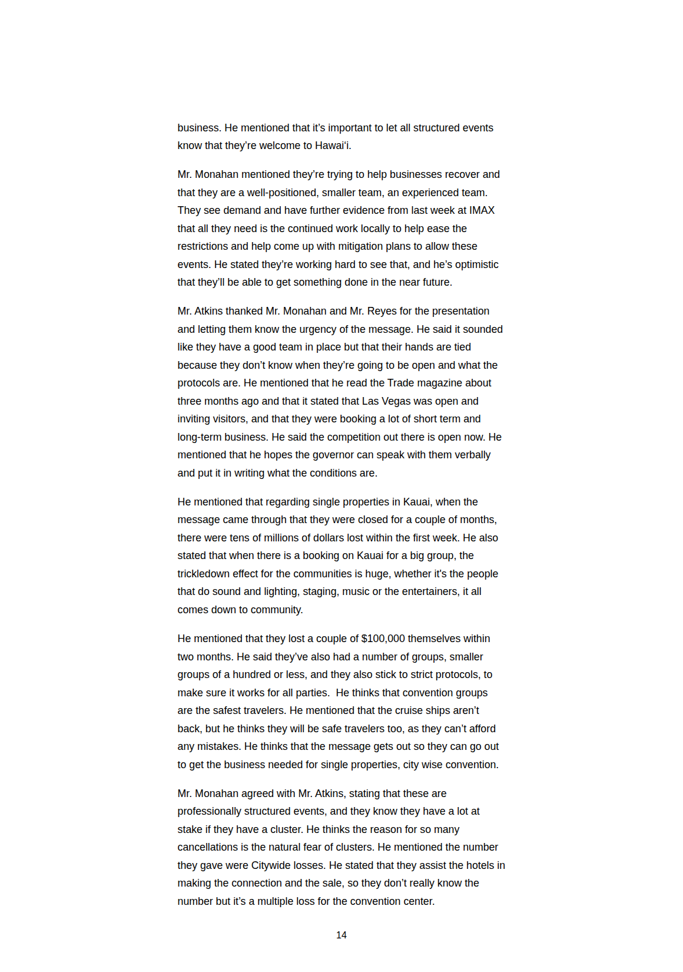business. He mentioned that it’s important to let all structured events know that they’re welcome to Hawai‘i.
Mr. Monahan mentioned they’re trying to help businesses recover and that they are a well-positioned, smaller team, an experienced team. They see demand and have further evidence from last week at IMAX that all they need is the continued work locally to help ease the restrictions and help come up with mitigation plans to allow these events. He stated they’re working hard to see that, and he’s optimistic that they’ll be able to get something done in the near future.
Mr. Atkins thanked Mr. Monahan and Mr. Reyes for the presentation and letting them know the urgency of the message. He said it sounded like they have a good team in place but that their hands are tied because they don’t know when they’re going to be open and what the protocols are. He mentioned that he read the Trade magazine about three months ago and that it stated that Las Vegas was open and inviting visitors, and that they were booking a lot of short term and long-term business. He said the competition out there is open now. He mentioned that he hopes the governor can speak with them verbally and put it in writing what the conditions are.
He mentioned that regarding single properties in Kauai, when the message came through that they were closed for a couple of months, there were tens of millions of dollars lost within the first week. He also stated that when there is a booking on Kauai for a big group, the trickledown effect for the communities is huge, whether it's the people that do sound and lighting, staging, music or the entertainers, it all comes down to community.
He mentioned that they lost a couple of $100,000 themselves within two months. He said they’ve also had a number of groups, smaller groups of a hundred or less, and they also stick to strict protocols, to make sure it works for all parties. He thinks that convention groups are the safest travelers. He mentioned that the cruise ships aren’t back, but he thinks they will be safe travelers too, as they can’t afford any mistakes. He thinks that the message gets out so they can go out to get the business needed for single properties, city wise convention.
Mr. Monahan agreed with Mr. Atkins, stating that these are professionally structured events, and they know they have a lot at stake if they have a cluster. He thinks the reason for so many cancellations is the natural fear of clusters. He mentioned the number they gave were Citywide losses. He stated that they assist the hotels in making the connection and the sale, so they don’t really know the number but it’s a multiple loss for the convention center.
14